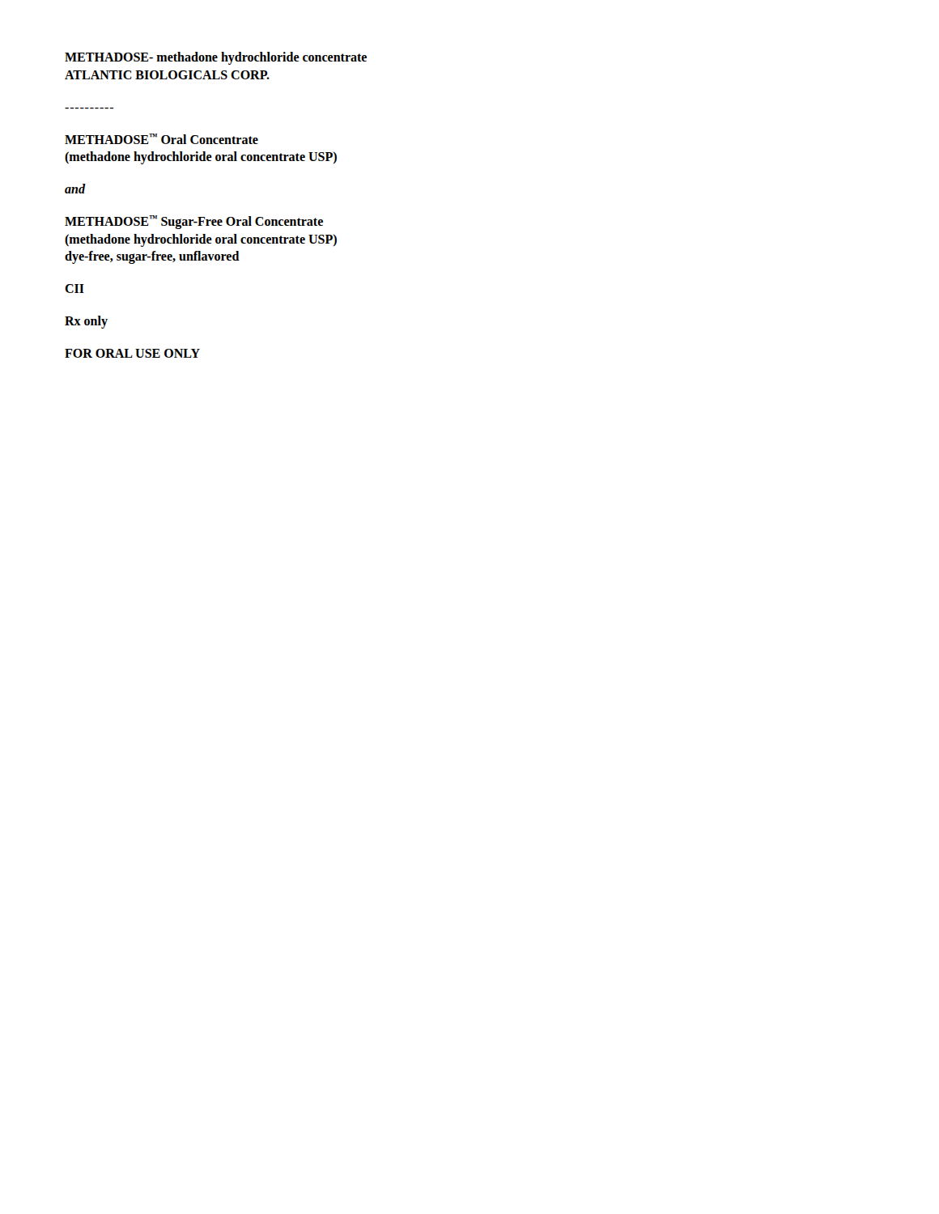METHADOSE- methadone hydrochloride concentrate ATLANTIC BIOLOGICALS CORP.
----------
METHADOSE™ Oral Concentrate (methadone hydrochloride oral concentrate USP)
and
METHADOSE™ Sugar-Free Oral Concentrate (methadone hydrochloride oral concentrate USP) dye-free, sugar-free, unflavored
CII
Rx only
FOR ORAL USE ONLY